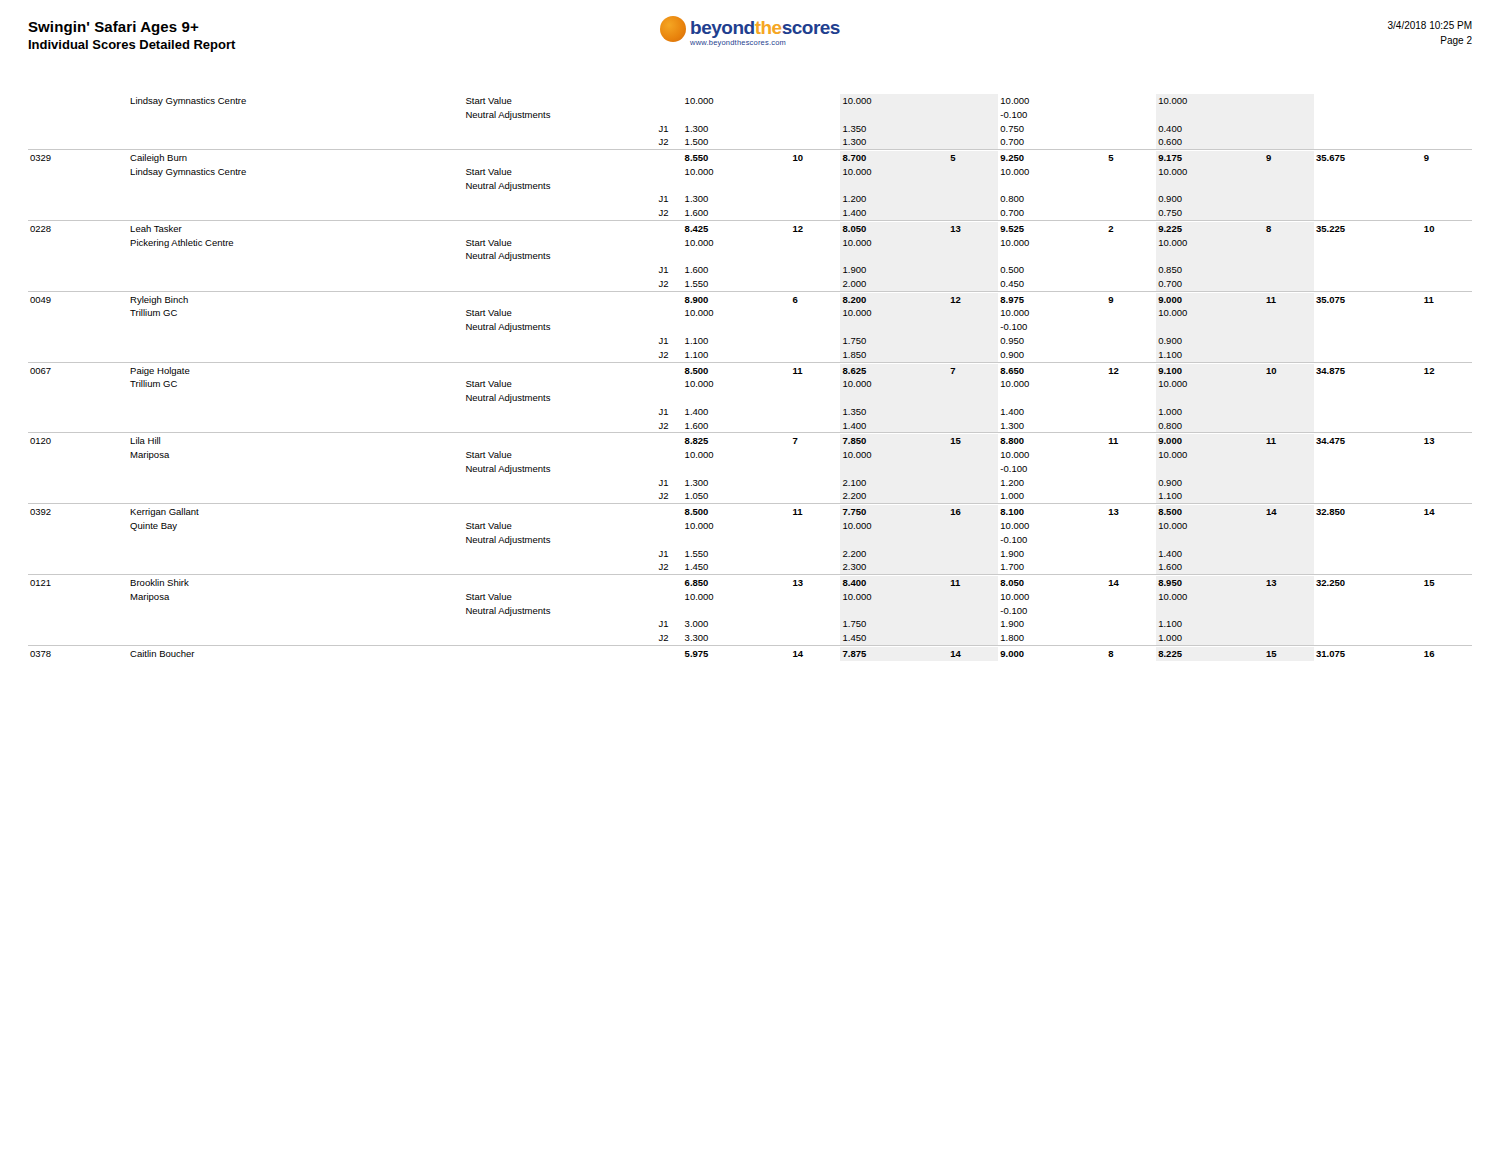Swingin' Safari Ages 9+
Individual Scores Detailed Report
beyondthescores
www.beyondthescores.com
3/4/2018 10:25 PM
Page 2
| | Lindsay Gymnastics Centre | Start Value | 10.000 | | 10.000 | | 10.000 | | 10.000 | | | |
| | | Neutral Adjustments | | | | | -0.100 | | | | | |
| | | J1 | 1.300 | | 1.350 | | 0.750 | | 0.400 | | | |
| | | J2 | 1.500 | | 1.300 | | 0.700 | | 0.600 | | | |
| 0329 | Caileigh Burn | | 8.550 | 10 | 8.700 | 5 | 9.250 | 5 | 9.175 | 9 | 35.675 | 9 |
| | Lindsay Gymnastics Centre | Start Value | 10.000 | | 10.000 | | 10.000 | | 10.000 | | | |
| | | Neutral Adjustments | | | | | | | | | | |
| | | J1 | 1.300 | | 1.200 | | 0.800 | | 0.900 | | | |
| | | J2 | 1.600 | | 1.400 | | 0.700 | | 0.750 | | | |
| 0228 | Leah Tasker | | 8.425 | 12 | 8.050 | 13 | 9.525 | 2 | 9.225 | 8 | 35.225 | 10 |
| | Pickering Athletic Centre | Start Value | 10.000 | | 10.000 | | 10.000 | | 10.000 | | | |
| | | Neutral Adjustments | | | | | | | | | | |
| | | J1 | 1.600 | | 1.900 | | 0.500 | | 0.850 | | | |
| | | J2 | 1.550 | | 2.000 | | 0.450 | | 0.700 | | | |
| 0049 | Ryleigh Binch | | 8.900 | 6 | 8.200 | 12 | 8.975 | 9 | 9.000 | 11 | 35.075 | 11 |
| | Trillium GC | Start Value | 10.000 | | 10.000 | | 10.000 | | 10.000 | | | |
| | | Neutral Adjustments | | | | | -0.100 | | | | | |
| | | J1 | 1.100 | | 1.750 | | 0.950 | | 0.900 | | | |
| | | J2 | 1.100 | | 1.850 | | 0.900 | | 1.100 | | | |
| 0067 | Paige Holgate | | 8.500 | 11 | 8.625 | 7 | 8.650 | 12 | 9.100 | 10 | 34.875 | 12 |
| | Trillium GC | Start Value | 10.000 | | 10.000 | | 10.000 | | 10.000 | | | |
| | | Neutral Adjustments | | | | | | | | | | |
| | | J1 | 1.400 | | 1.350 | | 1.400 | | 1.000 | | | |
| | | J2 | 1.600 | | 1.400 | | 1.300 | | 0.800 | | | |
| 0120 | Lila Hill | | 8.825 | 7 | 7.850 | 15 | 8.800 | 11 | 9.000 | 11 | 34.475 | 13 |
| | Mariposa | Start Value | 10.000 | | 10.000 | | 10.000 | | 10.000 | | | |
| | | Neutral Adjustments | | | | | -0.100 | | | | | |
| | | J1 | 1.300 | | 2.100 | | 1.200 | | 0.900 | | | |
| | | J2 | 1.050 | | 2.200 | | 1.000 | | 1.100 | | | |
| 0392 | Kerrigan Gallant | | 8.500 | 11 | 7.750 | 16 | 8.100 | 13 | 8.500 | 14 | 32.850 | 14 |
| | Quinte Bay | Start Value | 10.000 | | 10.000 | | 10.000 | | 10.000 | | | |
| | | Neutral Adjustments | | | | | -0.100 | | | | | |
| | | J1 | 1.550 | | 2.200 | | 1.900 | | 1.400 | | | |
| | | J2 | 1.450 | | 2.300 | | 1.700 | | 1.600 | | | |
| 0121 | Brooklin Shirk | | 6.850 | 13 | 8.400 | 11 | 8.050 | 14 | 8.950 | 13 | 32.250 | 15 |
| | Mariposa | Start Value | 10.000 | | 10.000 | | 10.000 | | 10.000 | | | |
| | | Neutral Adjustments | | | | | -0.100 | | | | | |
| | | J1 | 3.000 | | 1.750 | | 1.900 | | 1.100 | | | |
| | | J2 | 3.300 | | 1.450 | | 1.800 | | 1.000 | | | |
| 0378 | Caitlin Boucher | | 5.975 | 14 | 7.875 | 14 | 9.000 | 8 | 8.225 | 15 | 31.075 | 16 |